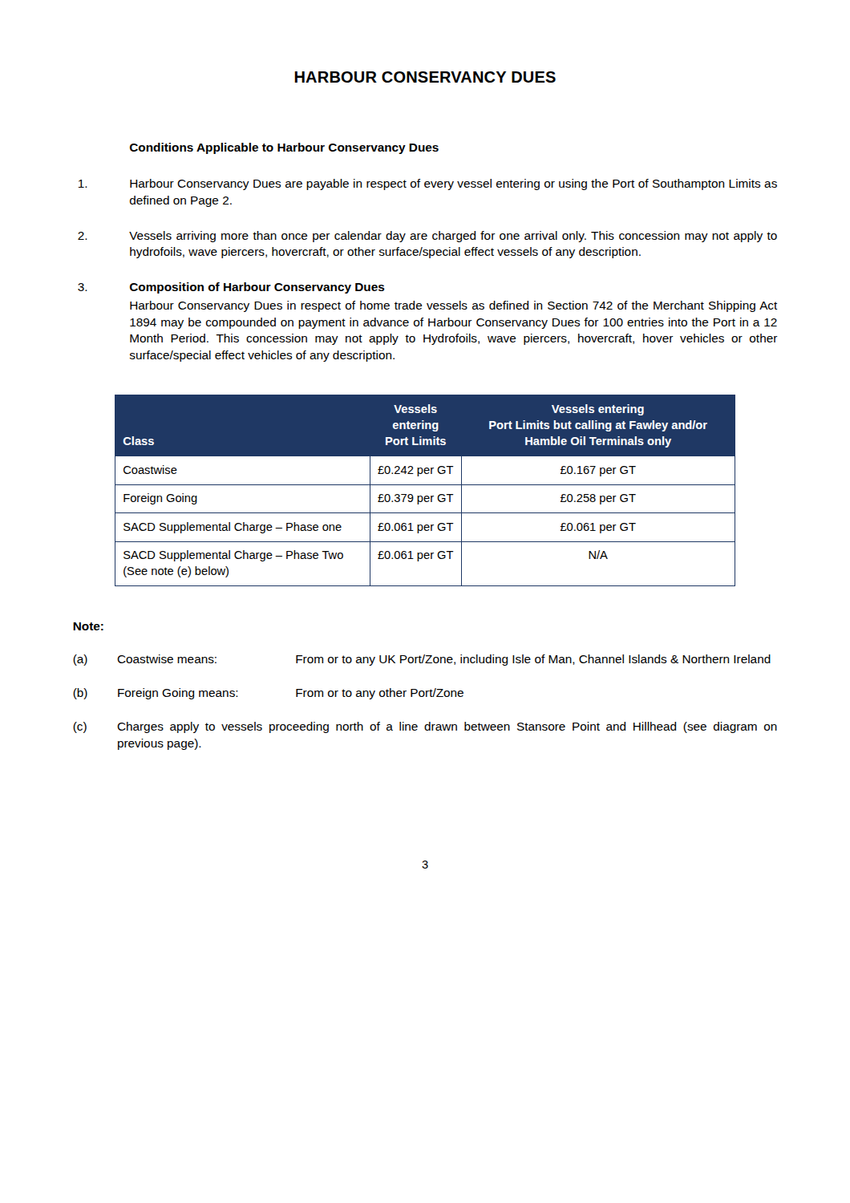HARBOUR CONSERVANCY DUES
Conditions Applicable to Harbour Conservancy Dues
1.
Harbour Conservancy Dues are payable in respect of every vessel entering or using the Port of Southampton Limits as defined on Page 2.
2.
Vessels arriving more than once per calendar day are charged for one arrival only. This concession may not apply to hydrofoils, wave piercers, hovercraft, or other surface/special effect vessels of any description.
3.
Composition of Harbour Conservancy Dues
Harbour Conservancy Dues in respect of home trade vessels as defined in Section 742 of the Merchant Shipping Act 1894 may be compounded on payment in advance of Harbour Conservancy Dues for 100 entries into the Port in a 12 Month Period. This concession may not apply to Hydrofoils, wave piercers, hovercraft, hover vehicles or other surface/special effect vehicles of any description.
| Class | Vessels entering Port Limits | Vessels entering Port Limits but calling at Fawley and/or Hamble Oil Terminals only |
| --- | --- | --- |
| Coastwise | £0.242 per GT | £0.167 per GT |
| Foreign Going | £0.379 per GT | £0.258 per GT |
| SACD Supplemental Charge – Phase one | £0.061 per GT | £0.061 per GT |
| SACD Supplemental Charge – Phase Two (See note (e) below) | £0.061 per GT | N/A |
Note:
(a)
Coastwise means:
From or to any UK Port/Zone, including Isle of Man, Channel Islands & Northern Ireland
(b)
Foreign Going means:
From or to any other Port/Zone
(c)
Charges apply to vessels proceeding north of a line drawn between Stansore Point and Hillhead (see diagram on previous page).
3